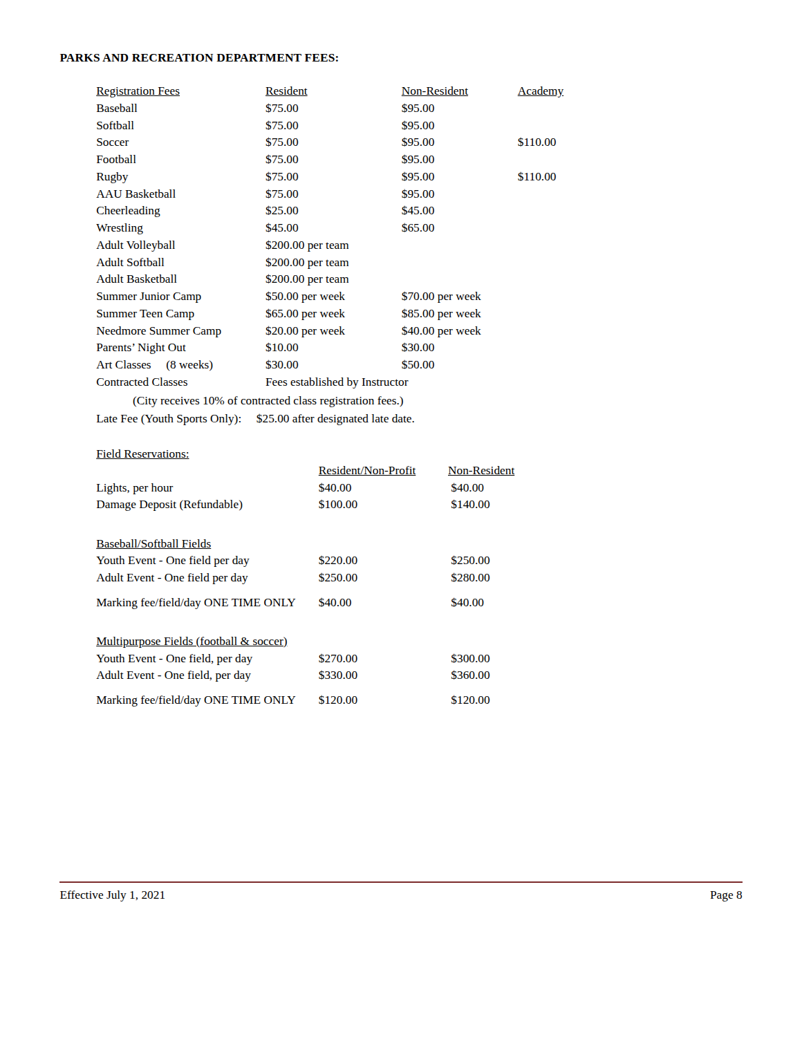PARKS AND RECREATION DEPARTMENT FEES:
| Registration Fees | Resident | Non-Resident | Academy |
| --- | --- | --- | --- |
| Baseball | $75.00 | $95.00 | |
| Softball | $75.00 | $95.00 | |
| Soccer | $75.00 | $95.00 | $110.00 |
| Football | $75.00 | $95.00 | |
| Rugby | $75.00 | $95.00 | $110.00 |
| AAU Basketball | $75.00 | $95.00 | |
| Cheerleading | $25.00 | $45.00 | |
| Wrestling | $45.00 | $65.00 | |
| Adult Volleyball | $200.00 per team |
| Adult Softball | $200.00 per team |
| Adult Basketball | $200.00 per team |
| Summer Junior Camp | $50.00 per week | $70.00 per week |
| Summer Teen Camp | $65.00 per week | $85.00 per week |
| Needmore Summer Camp | $20.00 per week | $40.00 per week |
| Parents’ Night Out | $10.00 | $30.00 |
| Art Classes (8 weeks) | $30.00 | $50.00 |
| Contracted Classes | Fees established by Instructor |
(City receives 10% of contracted class registration fees.)
Late Fee (Youth Sports Only): $25.00 after designated late date.
Field Reservations:
| | Resident/Non-Profit | Non-Resident |
| Lights, per hour | $40.00 | $40.00 |
| Damage Deposit (Refundable) | $100.00 | $140.00 |
| Baseball/Softball Fields | | |
| Youth Event - One field per day | $220.00 | $250.00 |
| Adult Event - One field per day | $250.00 | $280.00 |
| Marking fee/field/day ONE TIME ONLY | $40.00 | $40.00 |
| Multipurpose Fields (football & soccer) | | |
| Youth Event - One field, per day | $270.00 | $300.00 |
| Adult Event - One field, per day | $330.00 | $360.00 |
| Marking fee/field/day ONE TIME ONLY | $120.00 | $120.00 |
Effective July 1, 2021 Page 8